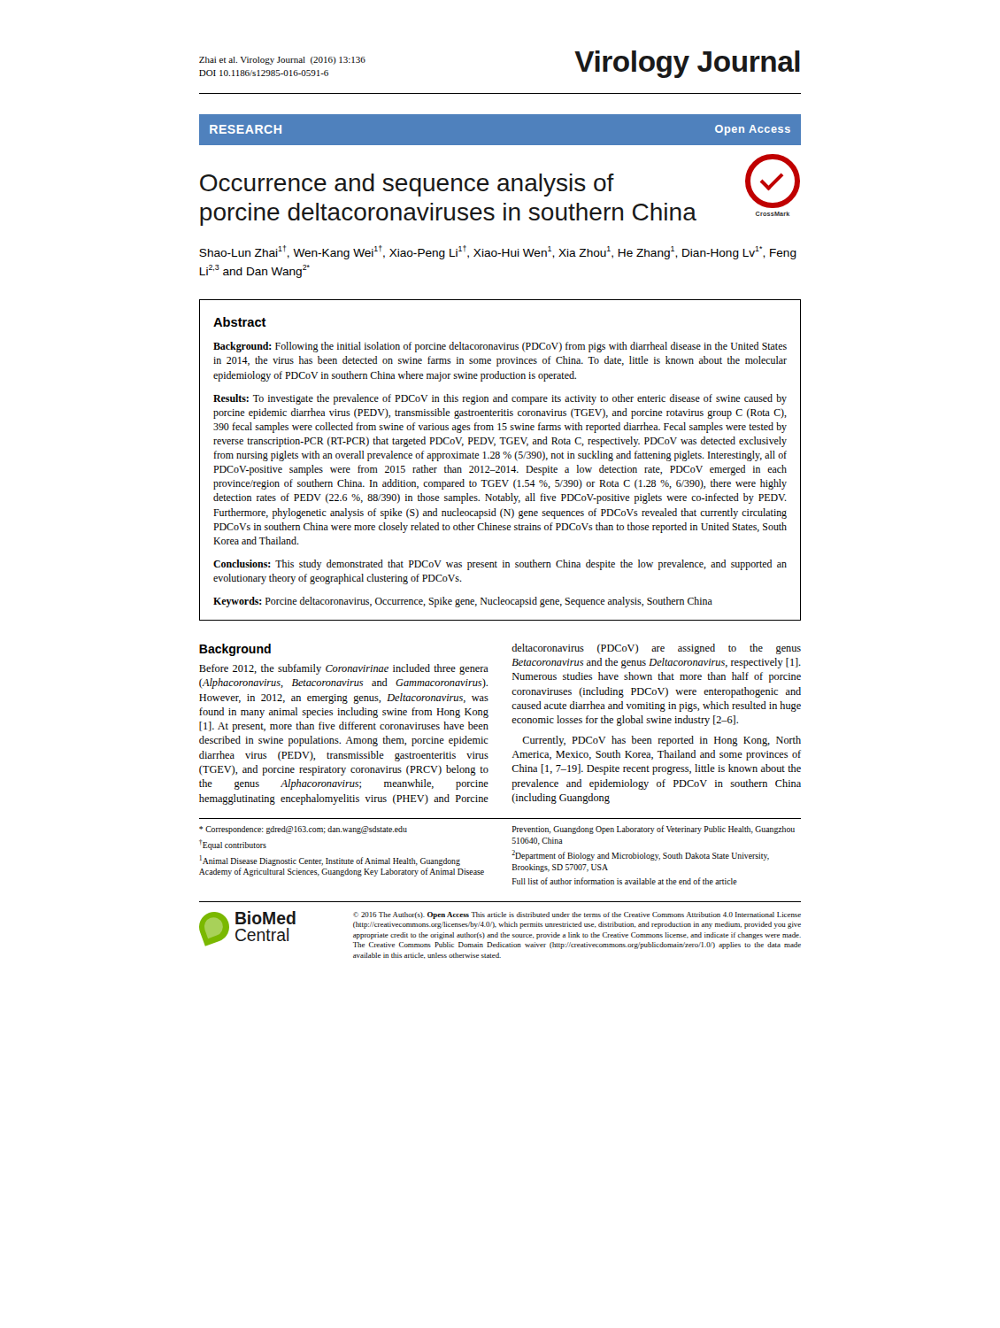Zhai et al. Virology Journal (2016) 13:136
DOI 10.1186/s12985-016-0591-6
Virology Journal
RESEARCH Open Access
CrossMark
Occurrence and sequence analysis of porcine deltacoronaviruses in southern China
Shao-Lun Zhai1†, Wen-Kang Wei1†, Xiao-Peng Li1†, Xiao-Hui Wen1, Xia Zhou1, He Zhang1, Dian-Hong Lv1*, Feng Li2,3 and Dan Wang2*
Abstract
Background: Following the initial isolation of porcine deltacoronavirus (PDCoV) from pigs with diarrheal disease in the United States in 2014, the virus has been detected on swine farms in some provinces of China. To date, little is known about the molecular epidemiology of PDCoV in southern China where major swine production is operated.
Results: To investigate the prevalence of PDCoV in this region and compare its activity to other enteric disease of swine caused by porcine epidemic diarrhea virus (PEDV), transmissible gastroenteritis coronavirus (TGEV), and porcine rotavirus group C (Rota C), 390 fecal samples were collected from swine of various ages from 15 swine farms with reported diarrhea. Fecal samples were tested by reverse transcription-PCR (RT-PCR) that targeted PDCoV, PEDV, TGEV, and Rota C, respectively. PDCoV was detected exclusively from nursing piglets with an overall prevalence of approximate 1.28 % (5/390), not in suckling and fattening piglets. Interestingly, all of PDCoV-positive samples were from 2015 rather than 2012–2014. Despite a low detection rate, PDCoV emerged in each province/region of southern China. In addition, compared to TGEV (1.54 %, 5/390) or Rota C (1.28 %, 6/390), there were highly detection rates of PEDV (22.6 %, 88/390) in those samples. Notably, all five PDCoV-positive piglets were co-infected by PEDV. Furthermore, phylogenetic analysis of spike (S) and nucleocapsid (N) gene sequences of PDCoVs revealed that currently circulating PDCoVs in southern China were more closely related to other Chinese strains of PDCoVs than to those reported in United States, South Korea and Thailand.
Conclusions: This study demonstrated that PDCoV was present in southern China despite the low prevalence, and supported an evolutionary theory of geographical clustering of PDCoVs.
Keywords: Porcine deltacoronavirus, Occurrence, Spike gene, Nucleocapsid gene, Sequence analysis, Southern China
Background
Before 2012, the subfamily Coronavirinae included three genera (Alphacoronavirus, Betacoronavirus and Gammacoronavirus). However, in 2012, an emerging genus, Deltacoronavirus, was found in many animal species including swine from Hong Kong [1]. At present, more than five different coronaviruses have been described in swine populations. Among them, porcine epidemic diarrhea virus (PEDV), transmissible gastroenteritis virus (TGEV), and porcine respiratory coronavirus (PRCV) belong to the genus Alphacoronavirus; meanwhile, porcine hemagglutinating encephalomyelitis virus (PHEV) and Porcine deltacoronavirus (PDCoV) are assigned to the genus Betacoronavirus and the genus Deltacoronavirus, respectively [1]. Numerous studies have shown that more than half of porcine coronaviruses (including PDCoV) were enteropathogenic and caused acute diarrhea and vomiting in pigs, which resulted in huge economic losses for the global swine industry [2–6].
Currently, PDCoV has been reported in Hong Kong, North America, Mexico, South Korea, Thailand and some provinces of China [1, 7–19]. Despite recent progress, little is known about the prevalence and epidemiology of PDCoV in southern China (including Guangdong
* Correspondence: gdred@163.com; dan.wang@sdstate.edu
†Equal contributors
1Animal Disease Diagnostic Center, Institute of Animal Health, Guangdong Academy of Agricultural Sciences, Guangdong Key Laboratory of Animal Disease Prevention, Guangdong Open Laboratory of Veterinary Public Health, Guangzhou 510640, China
2Department of Biology and Microbiology, South Dakota State University, Brookings, SD 57007, USA
Full list of author information is available at the end of the article
BioMed Central
© 2016 The Author(s). Open Access This article is distributed under the terms of the Creative Commons Attribution 4.0 International License (http://creativecommons.org/licenses/by/4.0/), which permits unrestricted use, distribution, and reproduction in any medium, provided you give appropriate credit to the original author(s) and the source, provide a link to the Creative Commons license, and indicate if changes were made. The Creative Commons Public Domain Dedication waiver (http://creativecommons.org/publicdomain/zero/1.0/) applies to the data made available in this article, unless otherwise stated.